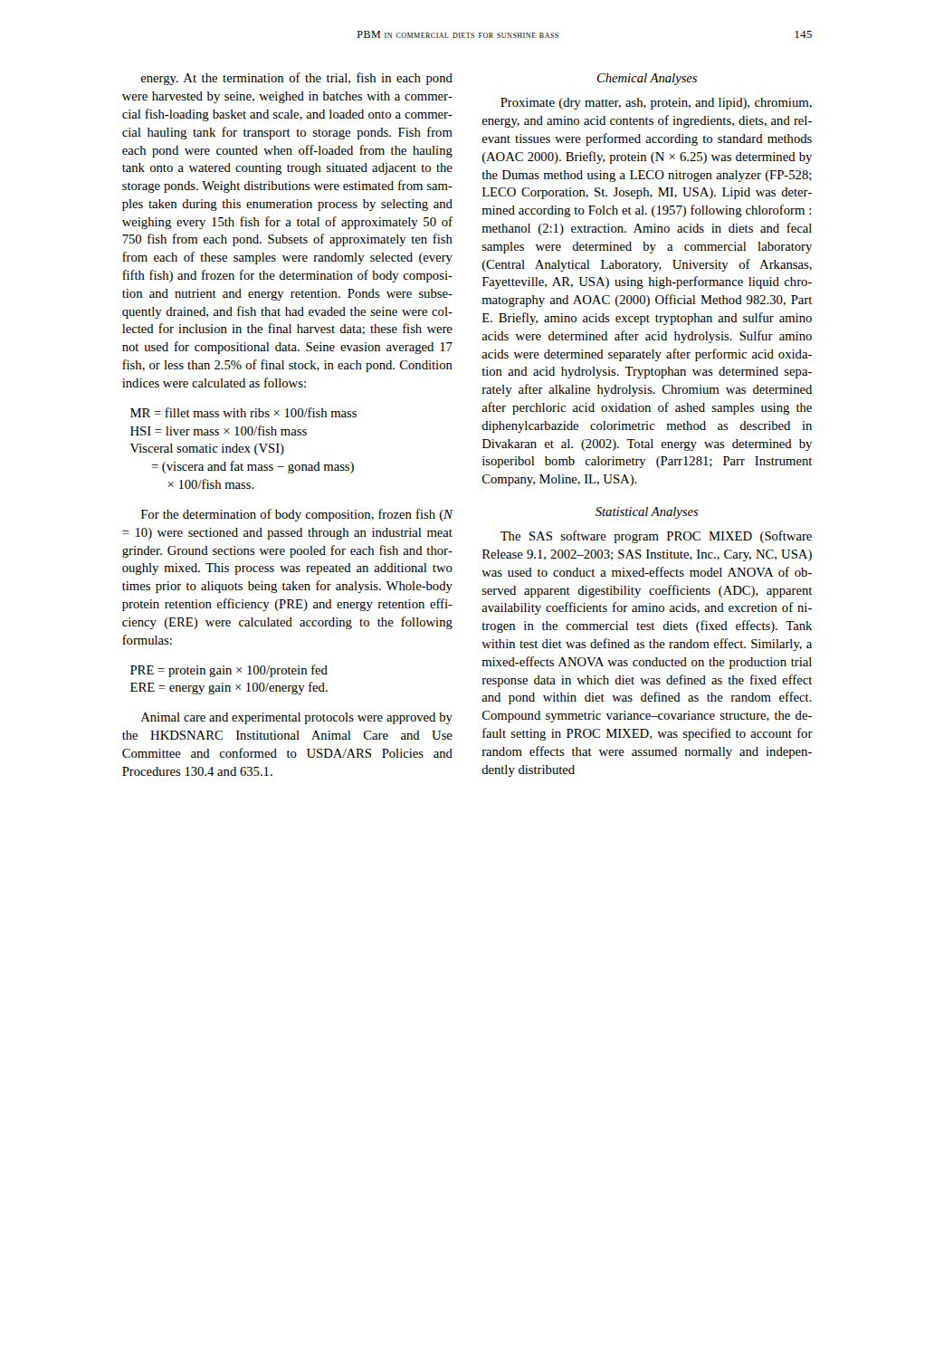PBM in commercial diets for sunshine bass 145
energy. At the termination of the trial, fish in each pond were harvested by seine, weighed in batches with a commercial fish-loading basket and scale, and loaded onto a commercial hauling tank for transport to storage ponds. Fish from each pond were counted when off-loaded from the hauling tank onto a watered counting trough situated adjacent to the storage ponds. Weight distributions were estimated from samples taken during this enumeration process by selecting and weighing every 15th fish for a total of approximately 50 of 750 fish from each pond. Subsets of approximately ten fish from each of these samples were randomly selected (every fifth fish) and frozen for the determination of body composition and nutrient and energy retention. Ponds were subsequently drained, and fish that had evaded the seine were collected for inclusion in the final harvest data; these fish were not used for compositional data. Seine evasion averaged 17 fish, or less than 2.5% of final stock, in each pond. Condition indices were calculated as follows:
MR = fillet mass with ribs × 100/fish mass
HSI = liver mass × 100/fish mass
Visceral somatic index (VSI)
= (viscera and fat mass − gonad mass)
× 100/fish mass.
For the determination of body composition, frozen fish (N = 10) were sectioned and passed through an industrial meat grinder. Ground sections were pooled for each fish and thoroughly mixed. This process was repeated an additional two times prior to aliquots being taken for analysis. Whole-body protein retention efficiency (PRE) and energy retention efficiency (ERE) were calculated according to the following formulas:
PRE = protein gain × 100/protein fed
ERE = energy gain × 100/energy fed.
Animal care and experimental protocols were approved by the HKDSNARC Institutional Animal Care and Use Committee and conformed to USDA/ARS Policies and Procedures 130.4 and 635.1.
Chemical Analyses
Proximate (dry matter, ash, protein, and lipid), chromium, energy, and amino acid contents of ingredients, diets, and relevant tissues were performed according to standard methods (AOAC 2000). Briefly, protein (N × 6.25) was determined by the Dumas method using a LECO nitrogen analyzer (FP-528; LECO Corporation, St. Joseph, MI, USA). Lipid was determined according to Folch et al. (1957) following chloroform : methanol (2:1) extraction. Amino acids in diets and fecal samples were determined by a commercial laboratory (Central Analytical Laboratory, University of Arkansas, Fayetteville, AR, USA) using high-performance liquid chromatography and AOAC (2000) Official Method 982.30, Part E. Briefly, amino acids except tryptophan and sulfur amino acids were determined after acid hydrolysis. Sulfur amino acids were determined separately after performic acid oxidation and acid hydrolysis. Tryptophan was determined separately after alkaline hydrolysis. Chromium was determined after perchloric acid oxidation of ashed samples using the diphenylcarbazide colorimetric method as described in Divakaran et al. (2002). Total energy was determined by isoperibol bomb calorimetry (Parr1281; Parr Instrument Company, Moline, IL, USA).
Statistical Analyses
The SAS software program PROC MIXED (Software Release 9.1, 2002–2003; SAS Institute, Inc., Cary, NC, USA) was used to conduct a mixed-effects model ANOVA of observed apparent digestibility coefficients (ADC), apparent availability coefficients for amino acids, and excretion of nitrogen in the commercial test diets (fixed effects). Tank within test diet was defined as the random effect. Similarly, a mixed-effects ANOVA was conducted on the production trial response data in which diet was defined as the fixed effect and pond within diet was defined as the random effect. Compound symmetric variance–covariance structure, the default setting in PROC MIXED, was specified to account for random effects that were assumed normally and independently distributed